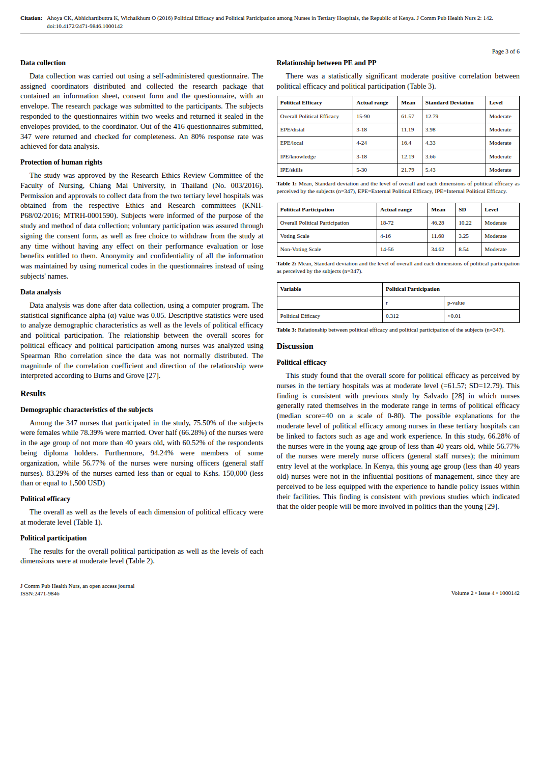Citation: Ahoya CK, Abhichartibuttra K, Wichaikhum O (2016) Political Efficacy and Political Participation among Nurses in Tertiary Hospitals, the Republic of Kenya. J Comm Pub Health Nurs 2: 142. doi:10.4172/2471-9846.1000142
Page 3 of 6
Data collection
Data collection was carried out using a self-administered questionnaire. The assigned coordinators distributed and collected the research package that contained an information sheet, consent form and the questionnaire, with an envelope. The research package was submitted to the participants. The subjects responded to the questionnaires within two weeks and returned it sealed in the envelopes provided, to the coordinator. Out of the 416 questionnaires submitted, 347 were returned and checked for completeness. An 80% response rate was achieved for data analysis.
Protection of human rights
The study was approved by the Research Ethics Review Committee of the Faculty of Nursing, Chiang Mai University, in Thailand (No. 003/2016). Permission and approvals to collect data from the two tertiary level hospitals was obtained from the respective Ethics and Research committees (KNH-P68/02/2016; MTRH-0001590). Subjects were informed of the purpose of the study and method of data collection; voluntary participation was assured through signing the consent form, as well as free choice to withdraw from the study at any time without having any effect on their performance evaluation or lose benefits entitled to them. Anonymity and confidentiality of all the information was maintained by using numerical codes in the questionnaires instead of using subjects' names.
Data analysis
Data analysis was done after data collection, using a computer program. The statistical significance alpha (α) value was 0.05. Descriptive statistics were used to analyze demographic characteristics as well as the levels of political efficacy and political participation. The relationship between the overall scores for political efficacy and political participation among nurses was analyzed using Spearman Rho correlation since the data was not normally distributed. The magnitude of the correlation coefficient and direction of the relationship were interpreted according to Burns and Grove [27].
Results
Demographic characteristics of the subjects
Among the 347 nurses that participated in the study, 75.50% of the subjects were females while 78.39% were married. Over half (66.28%) of the nurses were in the age group of not more than 40 years old, with 60.52% of the respondents being diploma holders. Furthermore, 94.24% were members of some organization, while 56.77% of the nurses were nursing officers (general staff nurses). 83.29% of the nurses earned less than or equal to Kshs. 150,000 (less than or equal to 1,500 USD)
Political efficacy
The overall as well as the levels of each dimension of political efficacy were at moderate level (Table 1).
Political participation
The results for the overall political participation as well as the levels of each dimensions were at moderate level (Table 2).
Relationship between PE and PP
There was a statistically significant moderate positive correlation between political efficacy and political participation (Table 3).
| Political Efficacy | Actual range | Mean | Standard Deviation | Level |
| --- | --- | --- | --- | --- |
| Overall Political Efficacy | 15-90 | 61.57 | 12.79 | Moderate |
| EPE/distal | 3-18 | 11.19 | 3.98 | Moderate |
| EPE/local | 4-24 | 16.4 | 4.33 | Moderate |
| IPE/knowledge | 3-18 | 12.19 | 3.66 | Moderate |
| IPE/skills | 5-30 | 21.79 | 5.43 | Moderate |
Table 1: Mean, Standard deviation and the level of overall and each dimensions of political efficacy as perceived by the subjects (n=347), EPE=External Political Efficacy, IPE=Internal Political Efficacy.
| Political Participation | Actual range | Mean | SD | Level |
| --- | --- | --- | --- | --- |
| Overall Political Participation | 18-72 | 46.28 | 10.22 | Moderate |
| Voting Scale | 4-16 | 11.68 | 3.25 | Moderate |
| Non-Voting Scale | 14-56 | 34.62 | 8.54 | Moderate |
Table 2: Mean, Standard deviation and the level of overall and each dimensions of political participation as perceived by the subjects (n=347).
| Variable | Political Participation |
| --- | --- |
| | r | p-value |
| Political Efficacy | 0.312 | <0.01 |
Table 3: Relationship between political efficacy and political participation of the subjects (n=347).
Discussion
Political efficacy
This study found that the overall score for political efficacy as perceived by nurses in the tertiary hospitals was at moderate level (=61.57; SD=12.79). This finding is consistent with previous study by Salvado [28] in which nurses generally rated themselves in the moderate range in terms of political efficacy (median score=40 on a scale of 0-80). The possible explanations for the moderate level of political efficacy among nurses in these tertiary hospitals can be linked to factors such as age and work experience. In this study, 66.28% of the nurses were in the young age group of less than 40 years old, while 56.77% of the nurses were merely nurse officers (general staff nurses); the minimum entry level at the workplace. In Kenya, this young age group (less than 40 years old) nurses were not in the influential positions of management, since they are perceived to be less equipped with the experience to handle policy issues within their facilities. This finding is consistent with previous studies which indicated that the older people will be more involved in politics than the young [29].
J Comm Pub Health Nurs, an open access journal
ISSN:2471-9846
Volume 2 • Issue 4 • 1000142